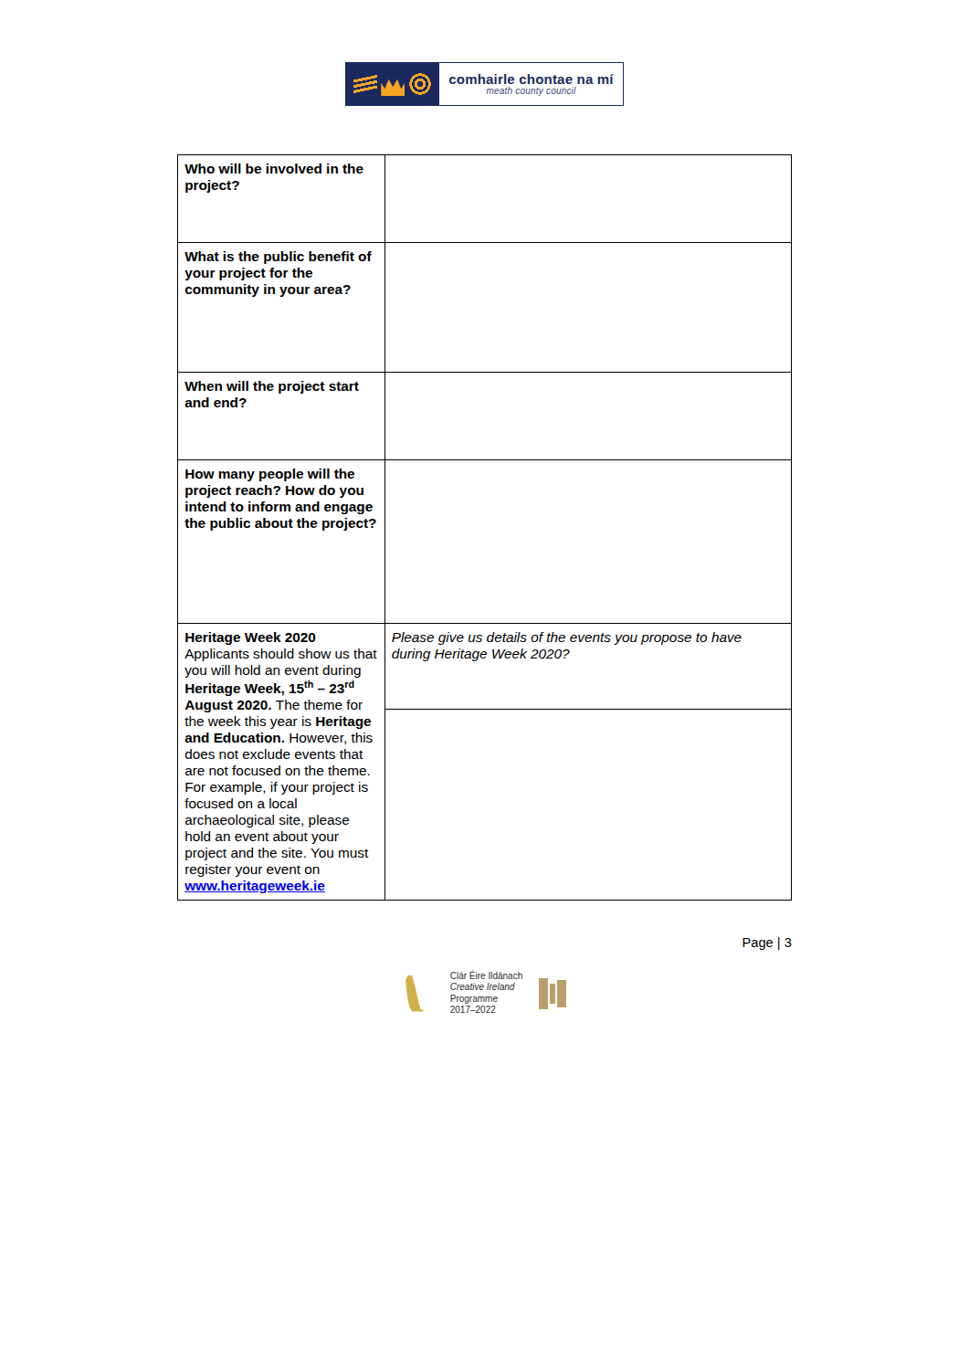comhairle chontae na mí meath county council
| Who will be involved in the project? | |
| What is the public benefit of your project for the community in your area? | |
| When will the project start and end? | |
| How many people will the project reach? How do you intend to inform and engage the public about the project? | |
| Heritage Week 2020 Applicants should show us that you will hold an event during Heritage Week, 15 th – 23 rd August 2020. The theme for the week this year is Heritage and Education. However, this does not exclude events that are not focused on the theme. For example, if your project is focused on a local archaeological site, please hold an event about your project and the site. You must register your event on www.heritageweek.ie | Please give us details of the events you propose to have during Heritage Week 2020? |
Page | 3
Clár Éire Ildánach
Creative Ireland
Programme
2017–2022